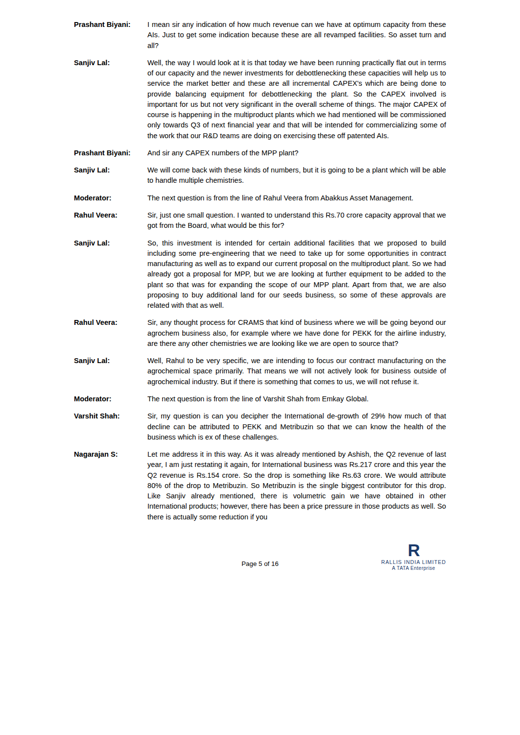| Prashant Biyani: | I mean sir any indication of how much revenue can we have at optimum capacity from these AIs. Just to get some indication because these are all revamped facilities. So asset turn and all? |
| Sanjiv Lal: | Well, the way I would look at it is that today we have been running practically flat out in terms of our capacity and the newer investments for debottlenecking these capacities will help us to service the market better and these are all incremental CAPEX's which are being done to provide balancing equipment for debottlenecking the plant. So the CAPEX involved is important for us but not very significant in the overall scheme of things. The major CAPEX of course is happening in the multiproduct plants which we had mentioned will be commissioned only towards Q3 of next financial year and that will be intended for commercializing some of the work that our R&D teams are doing on exercising these off patented AIs. |
| Prashant Biyani: | And sir any CAPEX numbers of the MPP plant? |
| Sanjiv Lal: | We will come back with these kinds of numbers, but it is going to be a plant which will be able to handle multiple chemistries. |
| Moderator: | The next question is from the line of Rahul Veera from Abakkus Asset Management. |
| Rahul Veera: | Sir, just one small question. I wanted to understand this Rs.70 crore capacity approval that we got from the Board, what would be this for? |
| Sanjiv Lal: | So, this investment is intended for certain additional facilities that we proposed to build including some pre-engineering that we need to take up for some opportunities in contract manufacturing as well as to expand our current proposal on the multiproduct plant. So we had already got a proposal for MPP, but we are looking at further equipment to be added to the plant so that was for expanding the scope of our MPP plant. Apart from that, we are also proposing to buy additional land for our seeds business, so some of these approvals are related with that as well. |
| Rahul Veera: | Sir, any thought process for CRAMS that kind of business where we will be going beyond our agrochem business also, for example where we have done for PEKK for the airline industry, are there any other chemistries we are looking like we are open to source that? |
| Sanjiv Lal: | Well, Rahul to be very specific, we are intending to focus our contract manufacturing on the agrochemical space primarily. That means we will not actively look for business outside of agrochemical industry. But if there is something that comes to us, we will not refuse it. |
| Moderator: | The next question is from the line of Varshit Shah from Emkay Global. |
| Varshit Shah: | Sir, my question is can you decipher the International de-growth of 29% how much of that decline can be attributed to PEKK and Metribuzin so that we can know the health of the business which is ex of these challenges. |
| Nagarajan S: | Let me address it in this way. As it was already mentioned by Ashish, the Q2 revenue of last year, I am just restating it again, for International business was Rs.217 crore and this year the Q2 revenue is Rs.154 crore. So the drop is something like Rs.63 crore. We would attribute 80% of the drop to Metribuzin. So Metribuzin is the single biggest contributor for this drop. Like Sanjiv already mentioned, there is volumetric gain we have obtained in other International products; however, there has been a price pressure in those products as well. So there is actually some reduction if you |
R RALLIS INDIA LIMITED A TATA Enterprise
Page 5 of 16